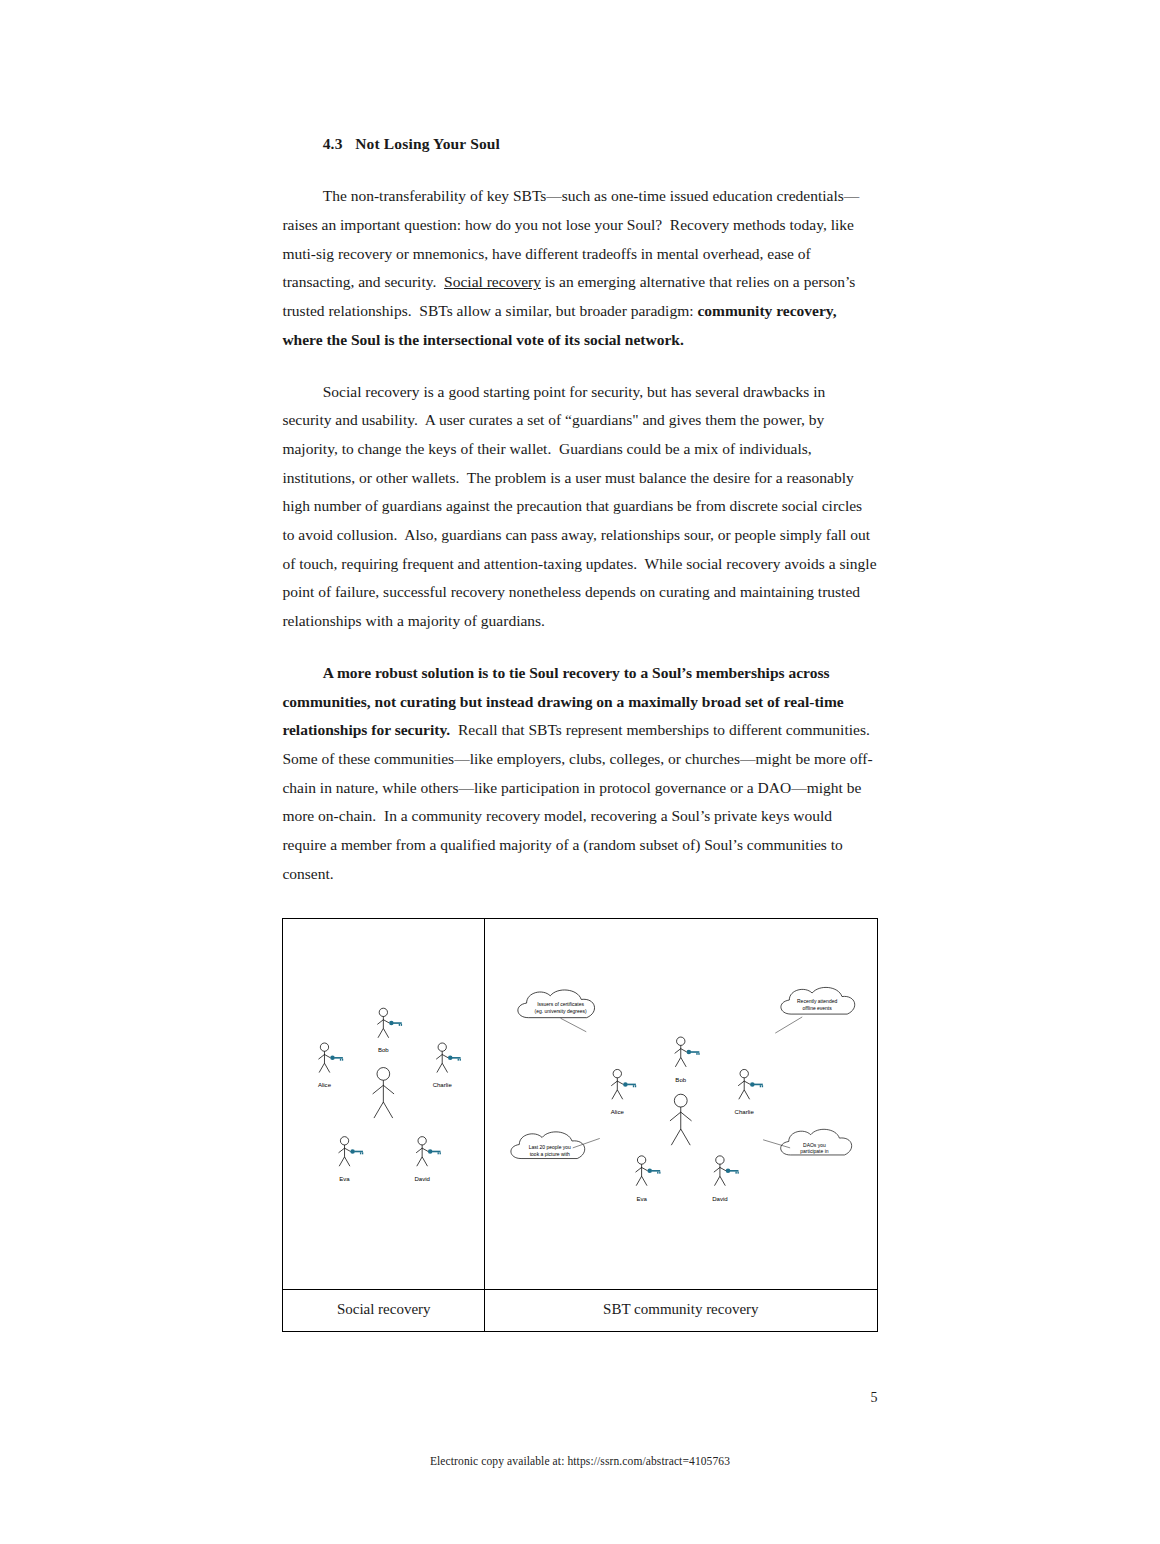4.3 Not Losing Your Soul
The non-transferability of key SBTs—such as one-time issued education credentials—raises an important question: how do you not lose your Soul? Recovery methods today, like muti-sig recovery or mnemonics, have different tradeoffs in mental overhead, ease of transacting, and security. Social recovery is an emerging alternative that relies on a person’s trusted relationships. SBTs allow a similar, but broader paradigm: community recovery, where the Soul is the intersectional vote of its social network.
Social recovery is a good starting point for security, but has several drawbacks in security and usability. A user curates a set of “guardians" and gives them the power, by majority, to change the keys of their wallet. Guardians could be a mix of individuals, institutions, or other wallets. The problem is a user must balance the desire for a reasonably high number of guardians against the precaution that guardians be from discrete social circles to avoid collusion. Also, guardians can pass away, relationships sour, or people simply fall out of touch, requiring frequent and attention-taxing updates. While social recovery avoids a single point of failure, successful recovery nonetheless depends on curating and maintaining trusted relationships with a majority of guardians.
A more robust solution is to tie Soul recovery to a Soul’s memberships across communities, not curating but instead drawing on a maximally broad set of real-time relationships for security. Recall that SBTs represent memberships to different communities. Some of these communities—like employers, clubs, colleges, or churches—might be more off-chain in nature, while others—like participation in protocol governance or a DAO—might be more on-chain. In a community recovery model, recovering a Soul’s private keys would require a member from a qualified majority of a (random subset of) Soul’s communities to consent.
Bob Alice Charlie Eva David
Issuers of certificates (eg. university degrees) Recently attended offline events Last 20 people you took a picture with DAOs you participate in Bob Alice Charlie Eva David
Social recovery
SBT community recovery
5
Electronic copy available at: https://ssrn.com/abstract=4105763